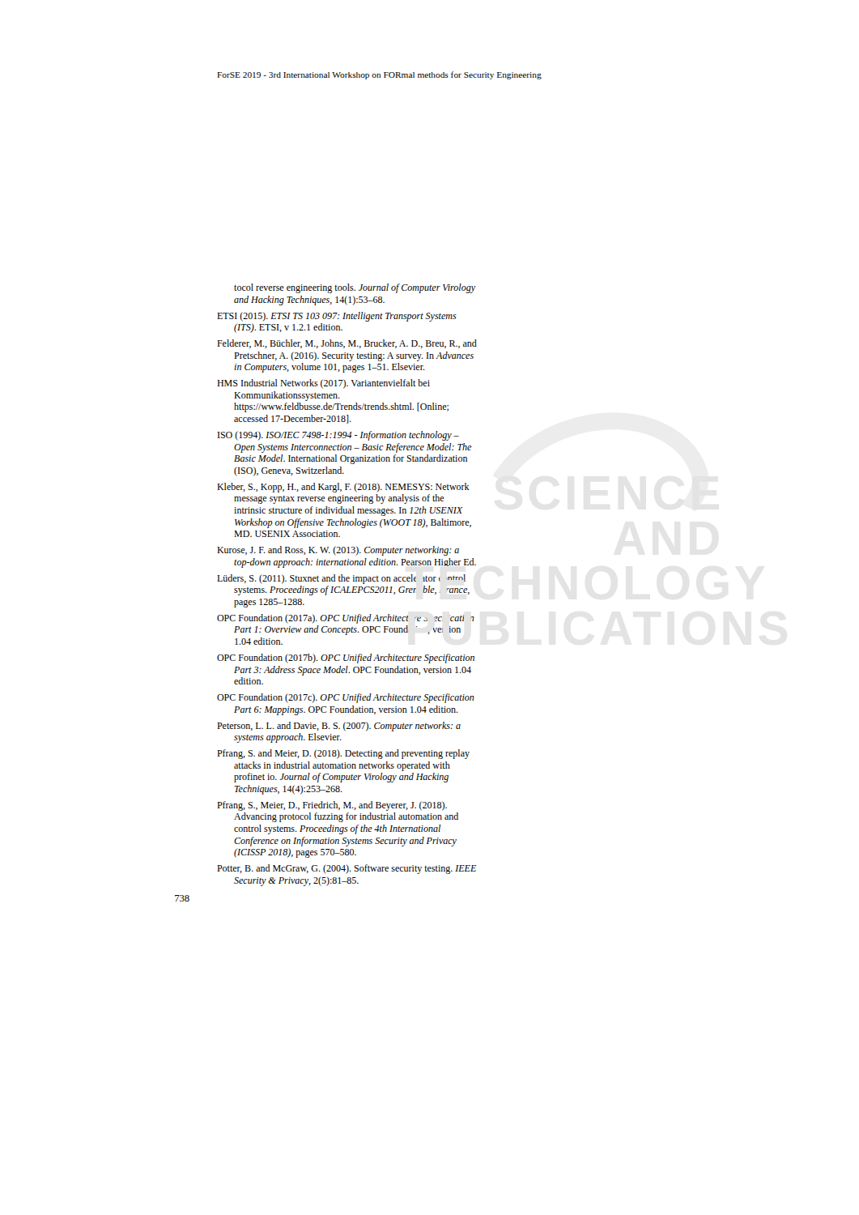ForSE 2019 - 3rd International Workshop on FORmal methods for Security Engineering
SCIENCE AND TECHNOLOGY PUBLICATIONS
tocol reverse engineering tools. Journal of Computer Virology and Hacking Techniques, 14(1):53–68.
ETSI (2015). ETSI TS 103 097: Intelligent Transport Systems (ITS). ETSI, v 1.2.1 edition.
Felderer, M., Büchler, M., Johns, M., Brucker, A. D., Breu, R., and Pretschner, A. (2016). Security testing: A survey. In Advances in Computers, volume 101, pages 1–51. Elsevier.
HMS Industrial Networks (2017). Variantenvielfalt bei Kommunikationssystemen. https://www.feldbusse.de/Trends/trends.shtml. [Online; accessed 17-December-2018].
ISO (1994). ISO/IEC 7498-1:1994 - Information technology – Open Systems Interconnection – Basic Reference Model: The Basic Model. International Organization for Standardization (ISO), Geneva, Switzerland.
Kleber, S., Kopp, H., and Kargl, F. (2018). NEMESYS: Network message syntax reverse engineering by analysis of the intrinsic structure of individual messages. In 12th USENIX Workshop on Offensive Technologies (WOOT 18), Baltimore, MD. USENIX Association.
Kurose, J. F. and Ross, K. W. (2013). Computer networking: a top-down approach: international edition. Pearson Higher Ed.
Lüders, S. (2011). Stuxnet and the impact on accelerator control systems. Proceedings of ICALEPCS2011, Grenoble, France, pages 1285–1288.
OPC Foundation (2017a). OPC Unified Architecture Specification Part 1: Overview and Concepts. OPC Foundation, version 1.04 edition.
OPC Foundation (2017b). OPC Unified Architecture Specification Part 3: Address Space Model. OPC Foundation, version 1.04 edition.
OPC Foundation (2017c). OPC Unified Architecture Specification Part 6: Mappings. OPC Foundation, version 1.04 edition.
Peterson, L. L. and Davie, B. S. (2007). Computer networks: a systems approach. Elsevier.
Pfrang, S. and Meier, D. (2018). Detecting and preventing replay attacks in industrial automation networks operated with profinet io. Journal of Computer Virology and Hacking Techniques, 14(4):253–268.
Pfrang, S., Meier, D., Friedrich, M., and Beyerer, J. (2018). Advancing protocol fuzzing for industrial automation and control systems. Proceedings of the 4th International Conference on Information Systems Security and Privacy (ICISSP 2018), pages 570–580.
Potter, B. and McGraw, G. (2004). Software security testing. IEEE Security & Privacy, 2(5):81–85.
738